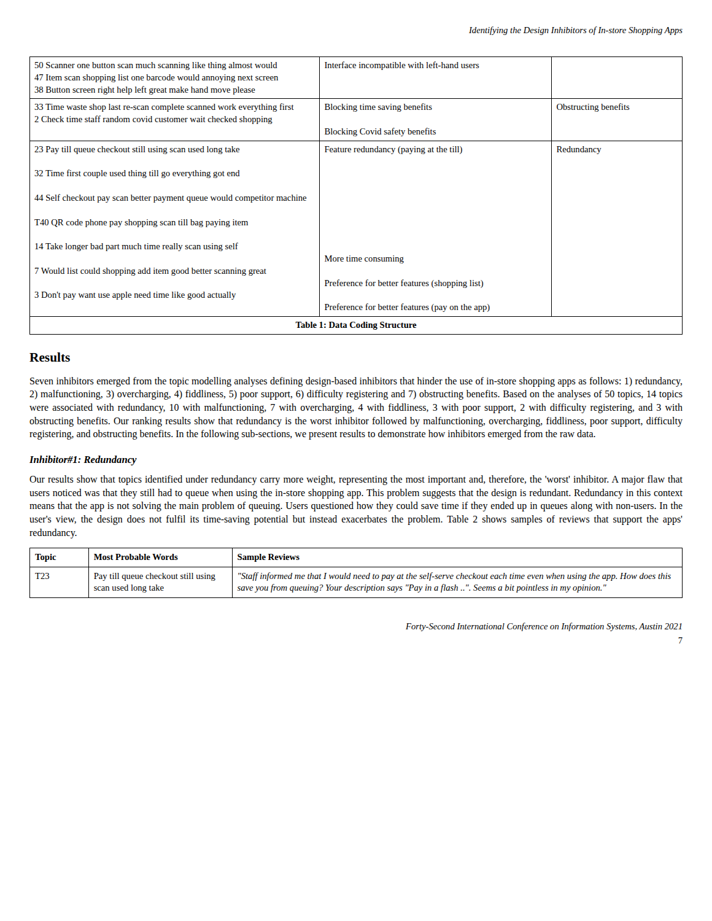Identifying the Design Inhibitors of In-store Shopping Apps
| 50 Scanner one button scan much scanning like thing almost would 47 Item scan shopping list one barcode would annoying next screen 38 Button screen right help left great make hand move please | Interface incompatible with left-hand users | |
| 33 Time waste shop last re-scan complete scanned work everything first 2 Check time staff random covid customer wait checked shopping | Blocking time saving benefits Blocking Covid safety benefits | Obstructing benefits |
| 23 Pay till queue checkout still using scan used long take 32 Time first couple used thing till go everything got end 44 Self checkout pay scan better payment queue would competitor machine T40 QR code phone pay shopping scan till bag paying item 14 Take longer bad part much time really scan using self 7 Would list could shopping add item good better scanning great 3 Don't pay want use apple need time like good actually | Feature redundancy (paying at the till) More time consuming Preference for better features (shopping list) Preference for better features (pay on the app) | Redundancy |
| Table 1: Data Coding Structure |
Results
Seven inhibitors emerged from the topic modelling analyses defining design-based inhibitors that hinder the use of in-store shopping apps as follows: 1) redundancy, 2) malfunctioning, 3) overcharging, 4) fiddliness, 5) poor support, 6) difficulty registering and 7) obstructing benefits. Based on the analyses of 50 topics, 14 topics were associated with redundancy, 10 with malfunctioning, 7 with overcharging, 4 with fiddliness, 3 with poor support, 2 with difficulty registering, and 3 with obstructing benefits. Our ranking results show that redundancy is the worst inhibitor followed by malfunctioning, overcharging, fiddliness, poor support, difficulty registering, and obstructing benefits. In the following sub-sections, we present results to demonstrate how inhibitors emerged from the raw data.
Inhibitor#1: Redundancy
Our results show that topics identified under redundancy carry more weight, representing the most important and, therefore, the 'worst' inhibitor. A major flaw that users noticed was that they still had to queue when using the in-store shopping app. This problem suggests that the design is redundant. Redundancy in this context means that the app is not solving the main problem of queuing. Users questioned how they could save time if they ended up in queues along with non-users. In the user's view, the design does not fulfil its time-saving potential but instead exacerbates the problem. Table 2 shows samples of reviews that support the apps' redundancy.
| Topic | Most Probable Words | Sample Reviews |
| --- | --- | --- |
| T23 | Pay till queue checkout still using scan used long take | "Staff informed me that I would need to pay at the self-serve checkout each time even when using the app. How does this save you from queuing? Your description says "Pay in a flash ..". Seems a bit pointless in my opinion." |
Forty-Second International Conference on Information Systems, Austin 2021
7